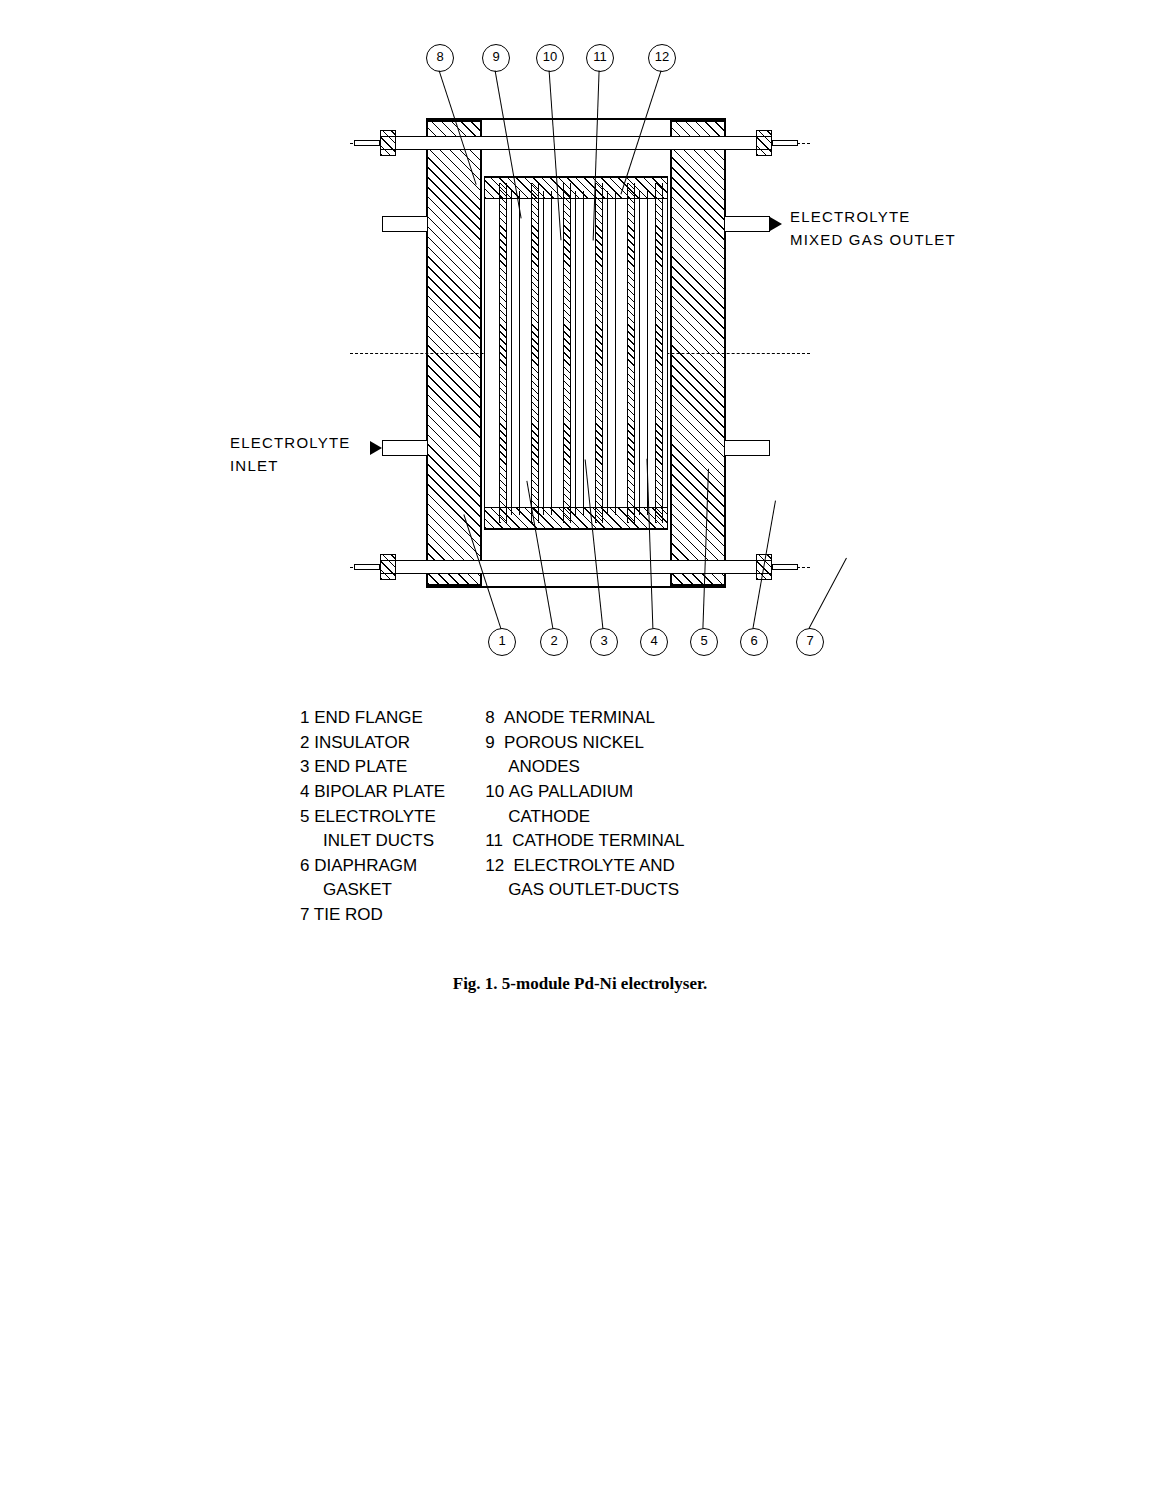ELECTROLYTE
MIXED GAS OUTLET
ELECTROLYTE
INLET
8
9
10
11
12
1
2
3
4
5
6
7
1 END FLANGE
2 INSULATOR
3 END PLATE
4 BIPOLAR PLATE
5 ELECTROLYTE
INLET DUCTS
6 DIAPHRAGM
GASKET
7 TIE ROD
8 ANODE TERMINAL
9 POROUS NICKEL
ANODES
10 AG PALLADIUM
CATHODE
11 CATHODE TERMINAL
12 ELECTROLYTE AND
GAS OUTLET-DUCTS
Fig. 1. 5-module Pd-Ni electrolyser.